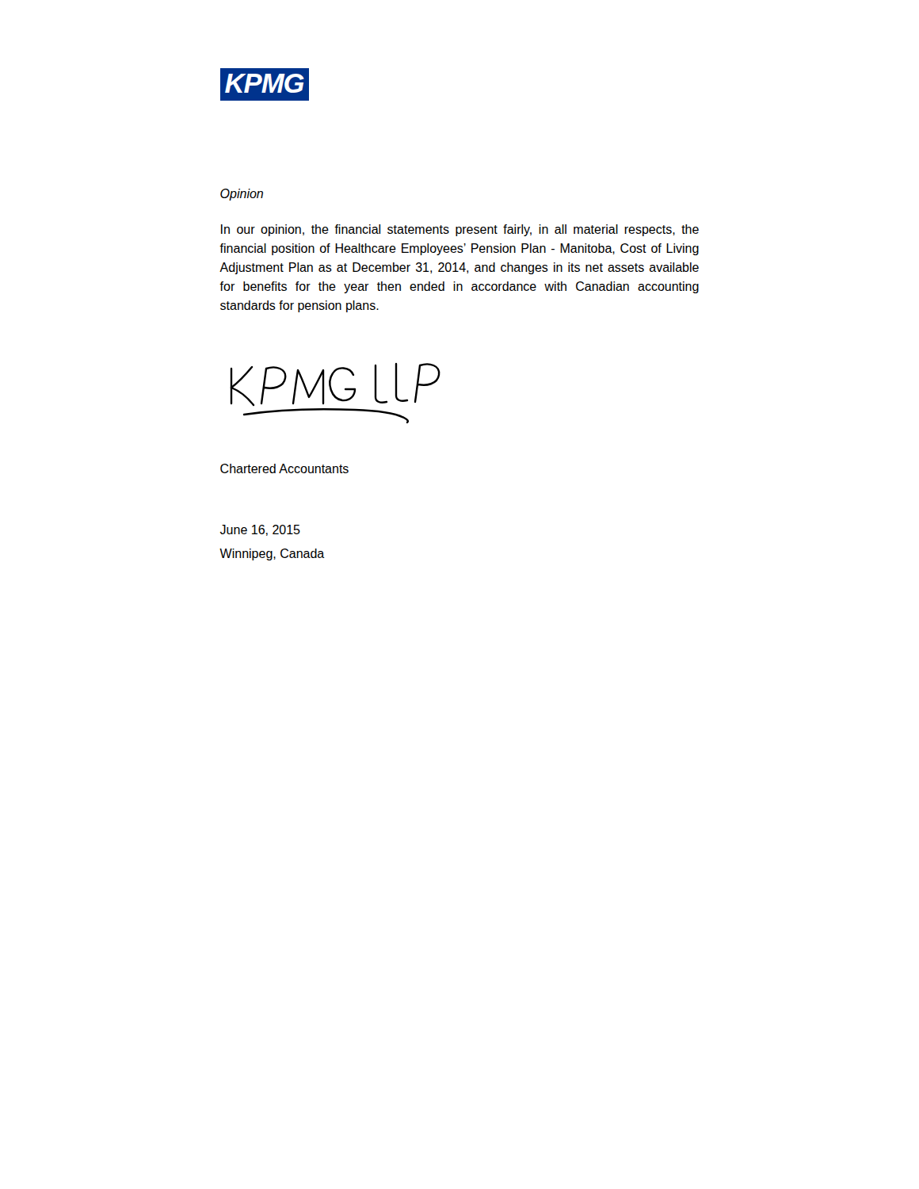KPMG
Opinion
In our opinion, the financial statements present fairly, in all material respects, the financial position of Healthcare Employees’ Pension Plan - Manitoba, Cost of Living Adjustment Plan as at December 31, 2014, and changes in its net assets available for benefits for the year then ended in accordance with Canadian accounting standards for pension plans.
Chartered Accountants
June 16, 2015
Winnipeg, Canada